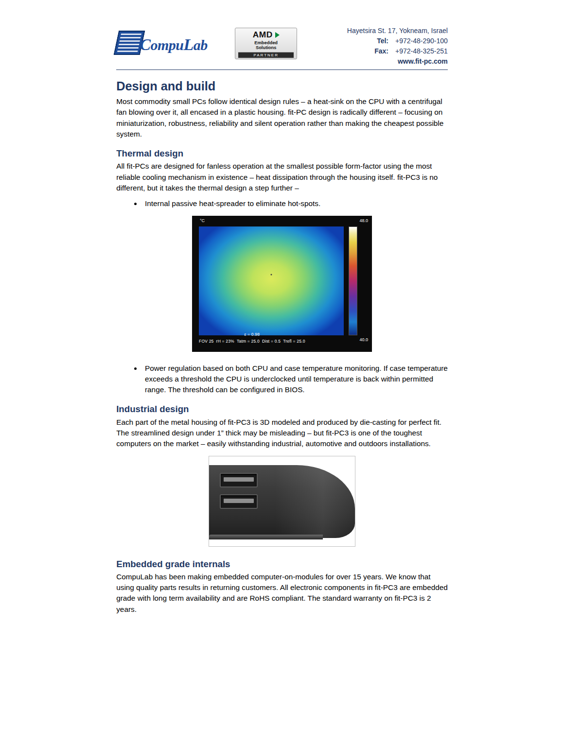CompuLab
AMD
Embedded
Solutions
PARTNER
Hayetsira St. 17, Yokneam, Israel
| Tel: | +972-48-290-100 |
| Fax: | +972-48-325-251 |
| www.fit-pc.com |
Design and build
Most commodity small PCs follow identical design rules – a heat-sink on the CPU with a centrifugal fan blowing over it, all encased in a plastic housing. fit-PC design is radically different – focusing on miniaturization, robustness, reliability and silent operation rather than making the cheapest possible system.
Thermal design
All fit-PCs are designed for fanless operation at the smallest possible form-factor using the most reliable cooling mechanism in existence – heat dissipation through the housing itself. fit-PC3 is no different, but it takes the thermal design a step further –
Internal passive heat-spreader to eliminate hot-spots.
°C 48.0 40.0
ε = 0.98 FOV 25 rH = 23% Tatm = 25.0 Dist = 0.5 Trefl = 25.0
Power regulation based on both CPU and case temperature monitoring. If case temperature exceeds a threshold the CPU is underclocked until temperature is back within permitted range. The threshold can be configured in BIOS.
Industrial design
Each part of the metal housing of fit-PC3 is 3D modeled and produced by die-casting for perfect fit. The streamlined design under 1” thick may be misleading – but fit-PC3 is one of the toughest computers on the market – easily withstanding industrial, automotive and outdoors installations.
Embedded grade internals
CompuLab has been making embedded computer-on-modules for over 15 years. We know that using quality parts results in returning customers. All electronic components in fit-PC3 are embedded grade with long term availability and are RoHS compliant. The standard warranty on fit-PC3 is 2 years.